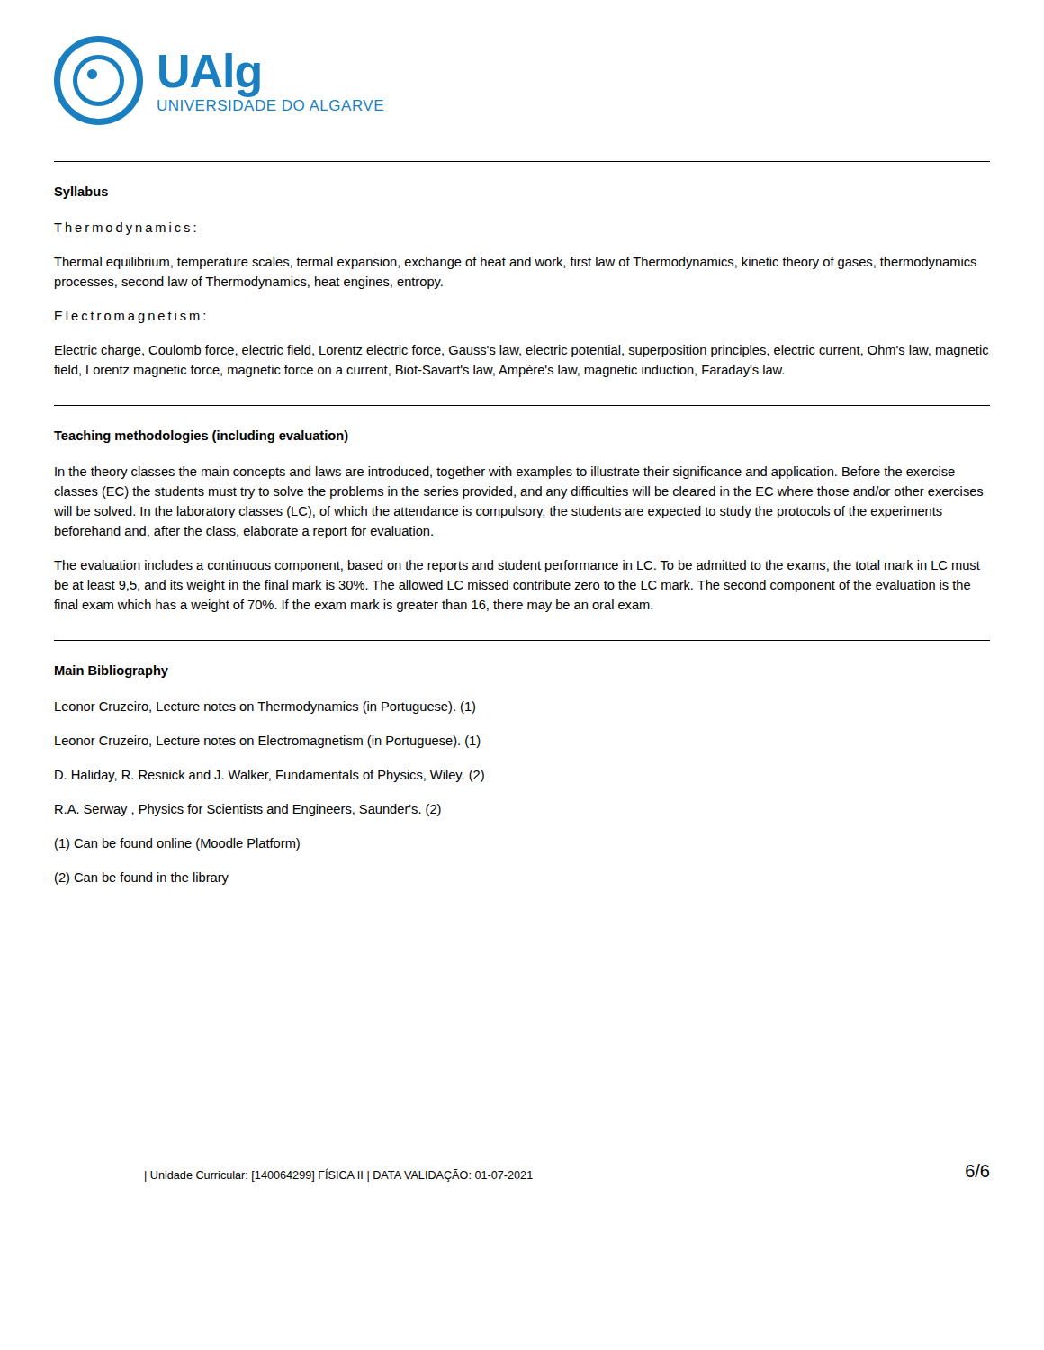UAlg
UNIVERSIDADE DO ALGARVE
Syllabus
Thermodynamics:
Thermal equilibrium, temperature scales, termal expansion, exchange of heat and work, first law of Thermodynamics, kinetic theory of gases, thermodynamics processes, second law of Thermodynamics, heat engines, entropy.
Electromagnetism:
Electric charge, Coulomb force, electric field, Lorentz electric force, Gauss's law, electric potential, superposition principles, electric current, Ohm's law, magnetic field, Lorentz magnetic force, magnetic force on a current, Biot-Savart's law, Ampère's law, magnetic induction, Faraday's law.
Teaching methodologies (including evaluation)
In the theory classes the main concepts and laws are introduced, together with examples to illustrate their significance and application. Before the exercise classes (EC) the students must try to solve the problems in the series provided, and any difficulties will be cleared in the EC where those and/or other exercises will be solved. In the laboratory classes (LC), of which the attendance is compulsory, the students are expected to study the protocols of the experiments beforehand and, after the class, elaborate a report for evaluation.
The evaluation includes a continuous component, based on the reports and student performance in LC. To be admitted to the exams, the total mark in LC must be at least 9,5, and its weight in the final mark is 30%. The allowed LC missed contribute zero to the LC mark. The second component of the evaluation is the final exam which has a weight of 70%. If the exam mark is greater than 16, there may be an oral exam.
Main Bibliography
Leonor Cruzeiro, Lecture notes on Thermodynamics (in Portuguese). (1)
Leonor Cruzeiro, Lecture notes on Electromagnetism (in Portuguese). (1)
D. Haliday, R. Resnick and J. Walker, Fundamentals of Physics, Wiley. (2)
R.A. Serway , Physics for Scientists and Engineers, Saunder's. (2)
(1) Can be found online (Moodle Platform)
(2) Can be found in the library
| Unidade Curricular: [140064299] FÍSICA II | DATA VALIDAÇÃO: 01-07-2021
6/6